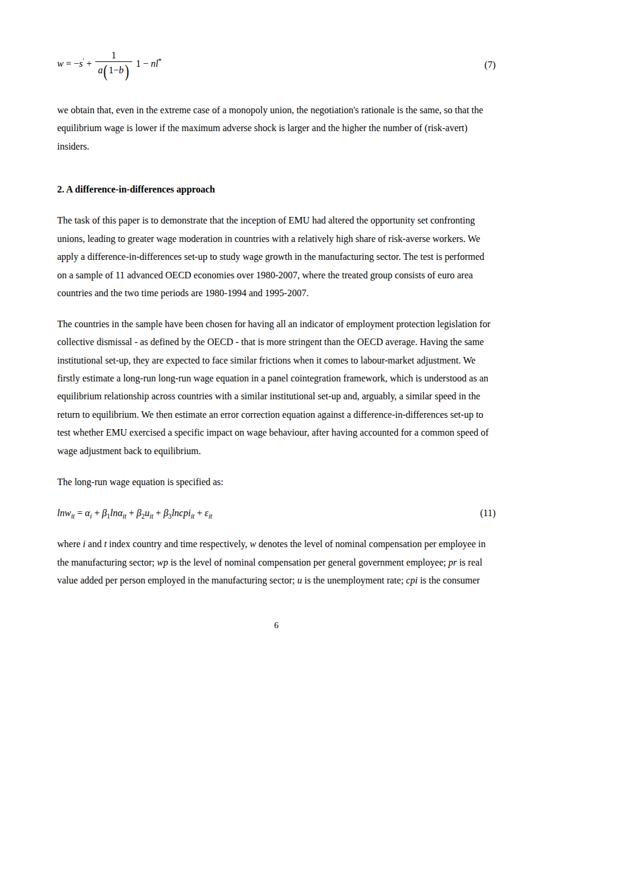w = −s' + 1 a(1−b) 1 − nl* (7)
we obtain that, even in the extreme case of a monopoly union, the negotiation's rationale is the same, so that the equilibrium wage is lower if the maximum adverse shock is larger and the higher the number of (risk-avert) insiders.
2. A difference-in-differences approach
The task of this paper is to demonstrate that the inception of EMU had altered the opportunity set confronting unions, leading to greater wage moderation in countries with a relatively high share of risk-averse workers. We apply a difference-in-differences set-up to study wage growth in the manufacturing sector. The test is performed on a sample of 11 advanced OECD economies over 1980-2007, where the treated group consists of euro area countries and the two time periods are 1980-1994 and 1995-2007.
The countries in the sample have been chosen for having all an indicator of employment protection legislation for collective dismissal - as defined by the OECD - that is more stringent than the OECD average. Having the same institutional set-up, they are expected to face similar frictions when it comes to labour-market adjustment. We firstly estimate a long-run long-run wage equation in a panel cointegration framework, which is understood as an equilibrium relationship across countries with a similar institutional set-up and, arguably, a similar speed in the return to equilibrium. We then estimate an error correction equation against a difference-in-differences set-up to test whether EMU exercised a specific impact on wage behaviour, after having accounted for a common speed of wage adjustment back to equilibrium.
The long-run wage equation is specified as:
lnwit = αi + β1lnαit + β2uit + β3lncpiit + εit (11)
where i and t index country and time respectively, w denotes the level of nominal compensation per employee in the manufacturing sector; wp is the level of nominal compensation per general government employee; pr is real value added per person employed in the manufacturing sector; u is the unemployment rate; cpi is the consumer
6